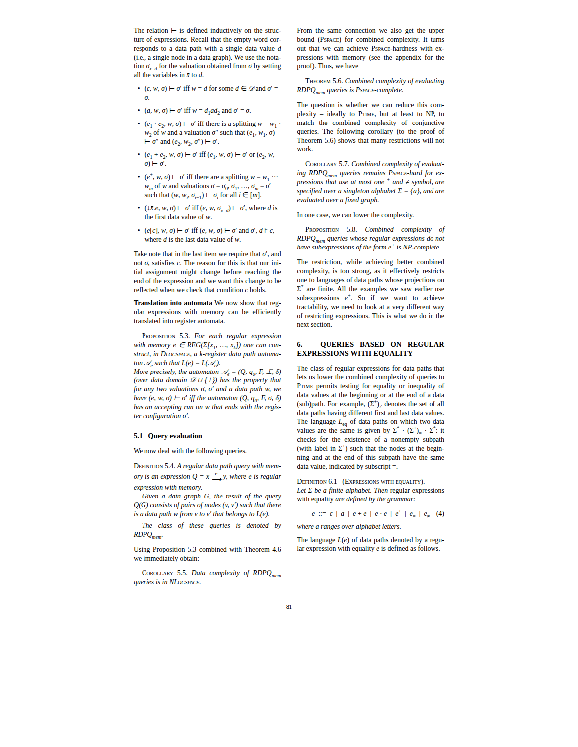The relation ⊢ is defined inductively on the structure of expressions. Recall that the empty word corresponds to a data path with a single data value d (i.e., a single node in a data graph). We use the notation σx̄=d for the valuation obtained from σ by setting all the variables in x̄ to d.
(ε, w, σ) ⊢ σ′ iff w = d for some d ∈ 𝒟 and σ′ = σ.
(a, w, σ) ⊢ σ′ iff w = d1ad2 and σ′ = σ.
(e1 · e2, w, σ) ⊢ σ′ iff there is a splitting w = w1 · w2 of w and a valuation σ″ such that (e1, w1, σ) ⊢ σ″ and (e2, w2, σ″) ⊢ σ′.
(e1 + e2, w, σ) ⊢ σ′ iff (e1, w, σ) ⊢ σ′ or (e2, w, σ) ⊢ σ′.
(e+, w, σ) ⊢ σ′ iff there are a splitting w = w1 ··· wm of w and valuations σ = σ0, σ1, …, σm = σ′ such that (w, wi, σi−1) ⊢ σi for all i ∈ [m].
(↓x̄.e, w, σ) ⊢ σ′ iff (e, w, σx̄=d) ⊢ σ′, where d is the first data value of w.
(e[c], w, σ) ⊢ σ′ iff (e, w, σ) ⊢ σ′ and σ′, d ⊧ c, where d is the last data value of w.
Take note that in the last item we require that σ′, and not σ, satisfies c. The reason for this is that our initial assignment might change before reaching the end of the expression and we want this change to be reflected when we check that condition c holds.
Translation into automata We now show that regular expressions with memory can be efficiently translated into register automata.
Proposition 5.3. For each regular expression with memory e ∈ REG(Σ[x1, …, xk]) one can construct, in Dlogspace, a k-register data path automaton 𝒜e such that L(e) = L(𝒜e).
More precisely, the automaton 𝒜e = (Q, q0, F, ⊥̅, δ) (over data domain 𝒟 ∪ {⊥}) has the property that for any two valuations σ, σ′ and a data path w, we have (e, w, σ) ⊢ σ′ iff the automaton (Q, q0, F, σ, δ) has an accepting run on w that ends with the register configuration σ′.
5.1 Query evaluation
We now deal with the following queries.
Definition 5.4. A regular data path query with memory is an expression Q = x e⟶ y, where e is regular expression with memory.
Given a data graph G, the result of the query Q(G) consists of pairs of nodes (v, v′) such that there is a data path w from v to v′ that belongs to L(e).
The class of these queries is denoted by RDPQmem.
Using Proposition 5.3 combined with Theorem 4.6 we immediately obtain:
Corollary 5.5. Data complexity of RDPQmem queries is in NLogspace.
From the same connection we also get the upper bound (Pspace) for combined complexity. It turns out that we can achieve Pspace-hardness with expressions with memory (see the appendix for the proof). Thus, we have
Theorem 5.6. Combined complexity of evaluating RDPQmem queries is Pspace-complete.
The question is whether we can reduce this complexity – ideally to Ptime, but at least to NP, to match the combined complexity of conjunctive queries. The following corollary (to the proof of Theorem 5.6) shows that many restrictions will not work.
Corollary 5.7. Combined complexity of evaluating RDPQmem queries remains Pspace-hard for expressions that use at most one + and ≠ symbol, are specified over a singleton alphabet Σ = {a}, and are evaluated over a fixed graph.
In one case, we can lower the complexity.
Proposition 5.8. Combined complexity of RDPQmem queries whose regular expressions do not have subexpressions of the form e+ is NP-complete.
The restriction, while achieving better combined complexity, is too strong, as it effectively restricts one to languages of data paths whose projections on Σ* are finite. All the examples we saw earlier use subexpressions e+. So if we want to achieve tractability, we need to look at a very different way of restricting expressions. This is what we do in the next section.
6. Queries based on regular expressions with equality
The class of regular expressions for data paths that lets us lower the combined complexity of queries to Ptime permits testing for equality or inequality of data values at the beginning or at the end of a data (sub)path. For example, (Σ+)≠ denotes the set of all data paths having different first and last data values. The language Leq of data paths on which two data values are the same is given by Σ* · (Σ+)= · Σ*: it checks for the existence of a nonempty subpath (with label in Σ+) such that the nodes at the beginning and at the end of this subpath have the same data value, indicated by subscript =.
Definition 6.1 (Expressions with equality).
Let Σ be a finite alphabet. Then regular expressions with equality are defined by the grammar:
e ::= ε | a | e + e | e · e | e+ | e= | e≠ (4)
where a ranges over alphabet letters.
The language L(e) of data paths denoted by a regular expression with equality e is defined as follows.
81